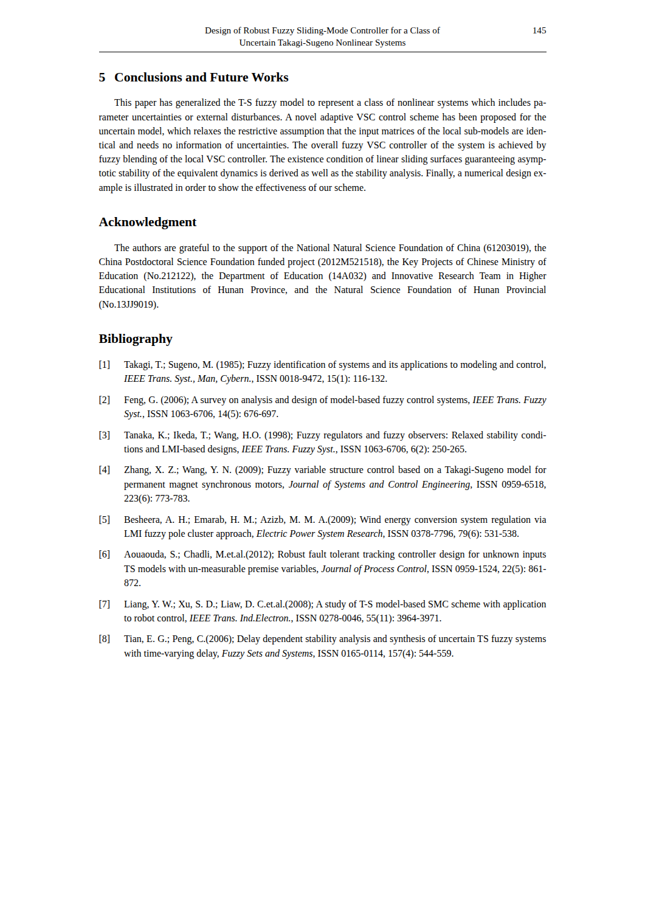145
Design of Robust Fuzzy Sliding-Mode Controller for a Class of
Uncertain Takagi-Sugeno Nonlinear Systems
5 Conclusions and Future Works
This paper has generalized the T-S fuzzy model to represent a class of nonlinear systems which includes parameter uncertainties or external disturbances. A novel adaptive VSC control scheme has been proposed for the uncertain model, which relaxes the restrictive assumption that the input matrices of the local sub-models are identical and needs no information of uncertainties. The overall fuzzy VSC controller of the system is achieved by fuzzy blending of the local VSC controller. The existence condition of linear sliding surfaces guaranteeing asymptotic stability of the equivalent dynamics is derived as well as the stability analysis. Finally, a numerical design example is illustrated in order to show the effectiveness of our scheme.
Acknowledgment
The authors are grateful to the support of the National Natural Science Foundation of China (61203019), the China Postdoctoral Science Foundation funded project (2012M521518), the Key Projects of Chinese Ministry of Education (No.212122), the Department of Education (14A032) and Innovative Research Team in Higher Educational Institutions of Hunan Province, and the Natural Science Foundation of Hunan Provincial (No.13JJ9019).
Bibliography
Takagi, T.; Sugeno, M. (1985); Fuzzy identification of systems and its applications to modeling and control, IEEE Trans. Syst., Man, Cybern., ISSN 0018-9472, 15(1): 116-132.
Feng, G. (2006); A survey on analysis and design of model-based fuzzy control systems, IEEE Trans. Fuzzy Syst., ISSN 1063-6706, 14(5): 676-697.
Tanaka, K.; Ikeda, T.; Wang, H.O. (1998); Fuzzy regulators and fuzzy observers: Relaxed stability conditions and LMI-based designs, IEEE Trans. Fuzzy Syst., ISSN 1063-6706, 6(2): 250-265.
Zhang, X. Z.; Wang, Y. N. (2009); Fuzzy variable structure control based on a Takagi-Sugeno model for permanent magnet synchronous motors, Journal of Systems and Control Engineering, ISSN 0959-6518, 223(6): 773-783.
Besheera, A. H.; Emarab, H. M.; Azizb, M. M. A.(2009); Wind energy conversion system regulation via LMI fuzzy pole cluster approach, Electric Power System Research, ISSN 0378-7796, 79(6): 531-538.
Aouaouda, S.; Chadli, M.et.al.(2012); Robust fault tolerant tracking controller design for unknown inputs TS models with un-measurable premise variables, Journal of Process Control, ISSN 0959-1524, 22(5): 861-872.
Liang, Y. W.; Xu, S. D.; Liaw, D. C.et.al.(2008); A study of T-S model-based SMC scheme with application to robot control, IEEE Trans. Ind.Electron., ISSN 0278-0046, 55(11): 3964-3971.
Tian, E. G.; Peng, C.(2006); Delay dependent stability analysis and synthesis of uncertain TS fuzzy systems with time-varying delay, Fuzzy Sets and Systems, ISSN 0165-0114, 157(4): 544-559.